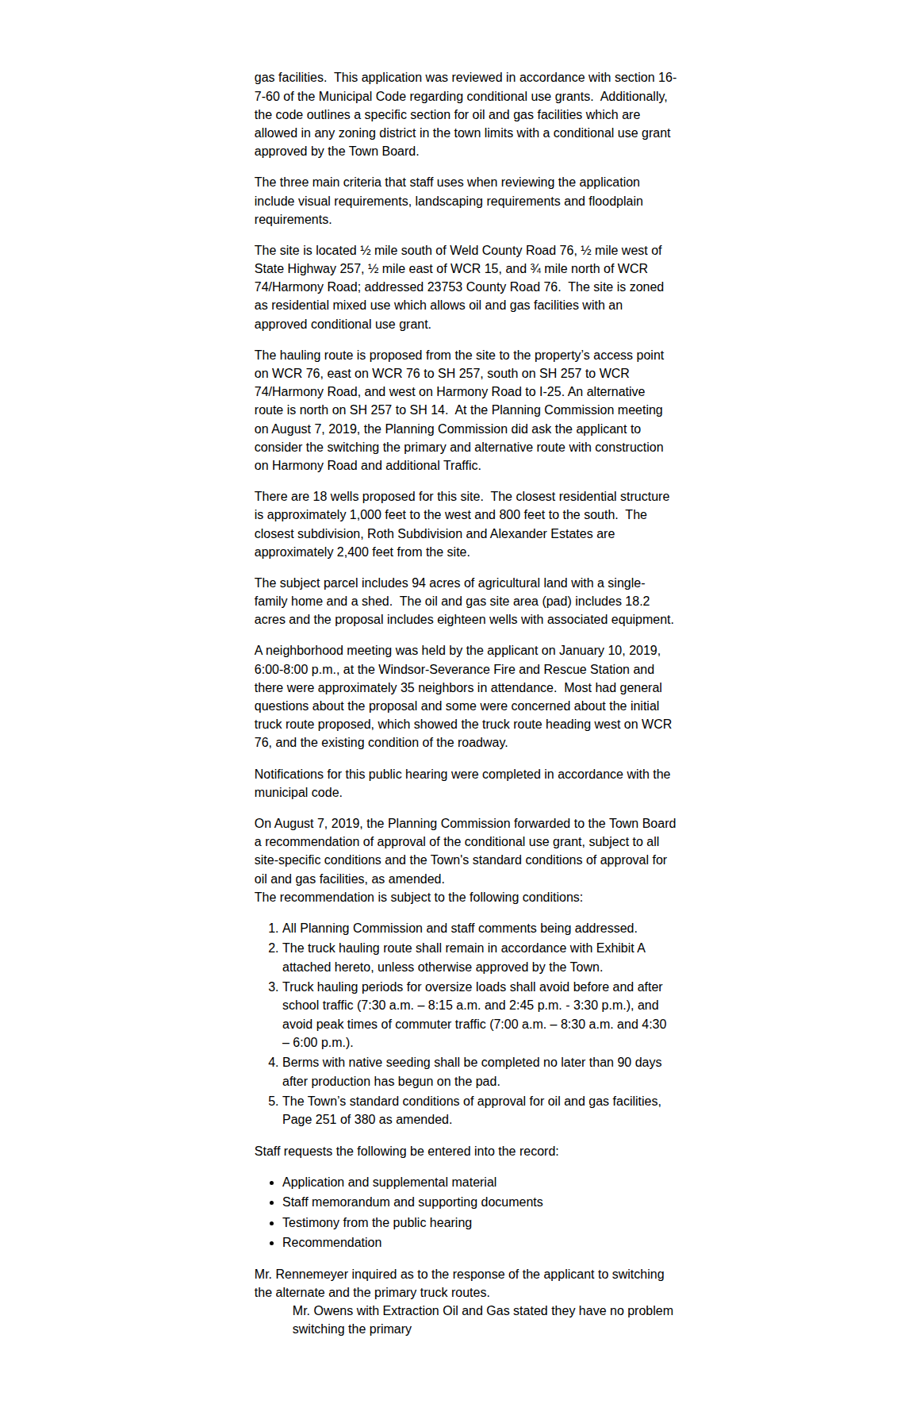gas facilities. This application was reviewed in accordance with section 16-7-60 of the Municipal Code regarding conditional use grants. Additionally, the code outlines a specific section for oil and gas facilities which are allowed in any zoning district in the town limits with a conditional use grant approved by the Town Board.
The three main criteria that staff uses when reviewing the application include visual requirements, landscaping requirements and floodplain requirements.
The site is located ½ mile south of Weld County Road 76, ½ mile west of State Highway 257, ½ mile east of WCR 15, and ¾ mile north of WCR 74/Harmony Road; addressed 23753 County Road 76. The site is zoned as residential mixed use which allows oil and gas facilities with an approved conditional use grant.
The hauling route is proposed from the site to the property’s access point on WCR 76, east on WCR 76 to SH 257, south on SH 257 to WCR 74/Harmony Road, and west on Harmony Road to I-25. An alternative route is north on SH 257 to SH 14. At the Planning Commission meeting on August 7, 2019, the Planning Commission did ask the applicant to consider the switching the primary and alternative route with construction on Harmony Road and additional Traffic.
There are 18 wells proposed for this site. The closest residential structure is approximately 1,000 feet to the west and 800 feet to the south. The closest subdivision, Roth Subdivision and Alexander Estates are approximately 2,400 feet from the site.
The subject parcel includes 94 acres of agricultural land with a single-family home and a shed. The oil and gas site area (pad) includes 18.2 acres and the proposal includes eighteen wells with associated equipment.
A neighborhood meeting was held by the applicant on January 10, 2019, 6:00-8:00 p.m., at the Windsor-Severance Fire and Rescue Station and there were approximately 35 neighbors in attendance. Most had general questions about the proposal and some were concerned about the initial truck route proposed, which showed the truck route heading west on WCR 76, and the existing condition of the roadway.
Notifications for this public hearing were completed in accordance with the municipal code.
On August 7, 2019, the Planning Commission forwarded to the Town Board a recommendation of approval of the conditional use grant, subject to all site-specific conditions and the Town's standard conditions of approval for oil and gas facilities, as amended.
The recommendation is subject to the following conditions:
All Planning Commission and staff comments being addressed.
The truck hauling route shall remain in accordance with Exhibit A attached hereto, unless otherwise approved by the Town.
Truck hauling periods for oversize loads shall avoid before and after school traffic (7:30 a.m. – 8:15 a.m. and 2:45 p.m. - 3:30 p.m.), and avoid peak times of commuter traffic (7:00 a.m. – 8:30 a.m. and 4:30 – 6:00 p.m.).
Berms with native seeding shall be completed no later than 90 days after production has begun on the pad.
The Town’s standard conditions of approval for oil and gas facilities, Page 251 of 380 as amended.
Staff requests the following be entered into the record:
Application and supplemental material
Staff memorandum and supporting documents
Testimony from the public hearing
Recommendation
Mr. Rennemeyer inquired as to the response of the applicant to switching the alternate and the primary truck routes.
Mr. Owens with Extraction Oil and Gas stated they have no problem switching the primary